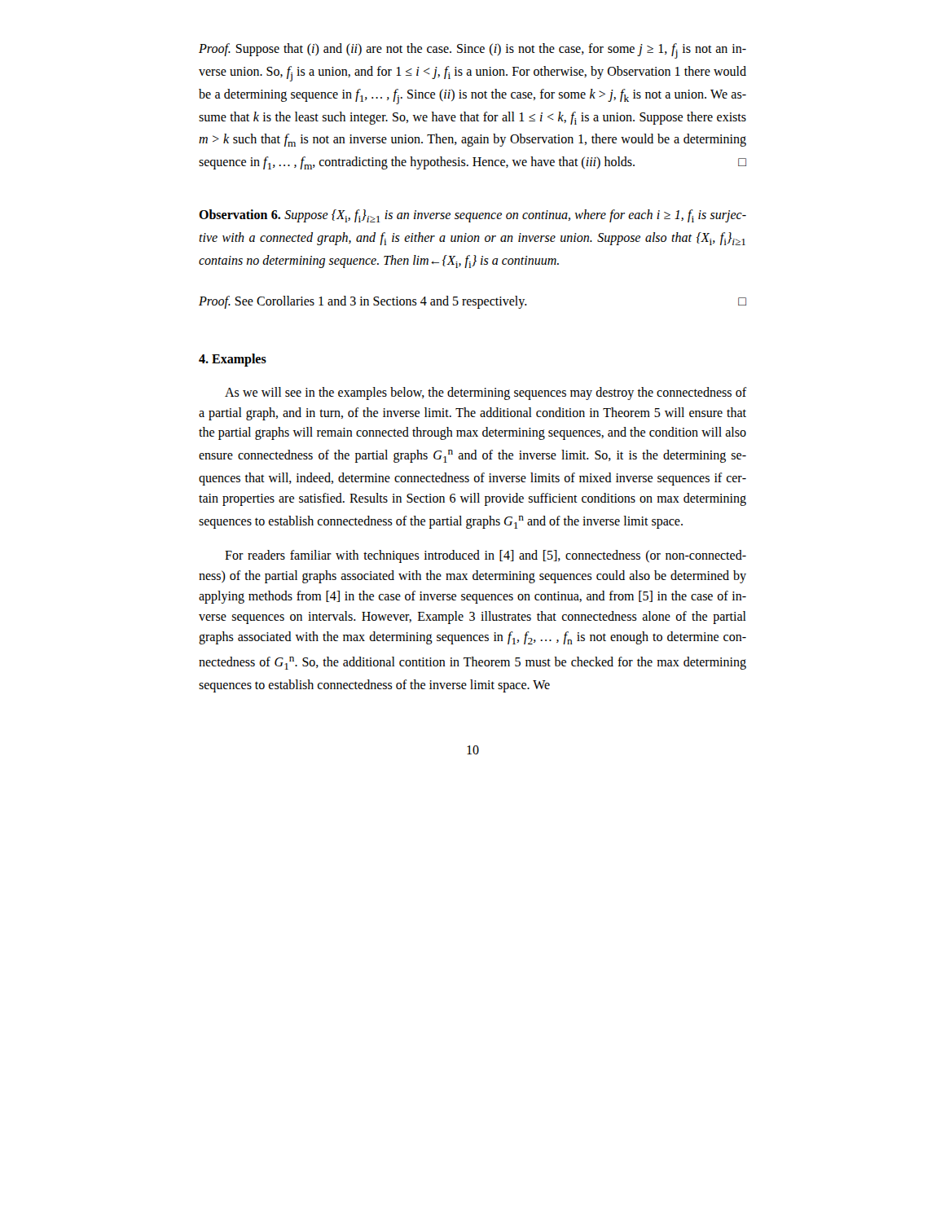Proof. Suppose that (i) and (ii) are not the case. Since (i) is not the case, for some j ≥ 1, fj is not an inverse union. So, fj is a union, and for 1 ≤ i < j, fi is a union. For otherwise, by Observation 1 there would be a determining sequence in f1, … , fj. Since (ii) is not the case, for some k > j, fk is not a union. We assume that k is the least such integer. So, we have that for all 1 ≤ i < k, fi is a union. Suppose there exists m > k such that fm is not an inverse union. Then, again by Observation 1, there would be a determining sequence in f1, … , fm, contradicting the hypothesis. Hence, we have that (iii) holds. □
Observation 6. Suppose {Xi, fi}i≥1 is an inverse sequence on continua, where for each i ≥ 1, fi is surjective with a connected graph, and fi is either a union or an inverse union. Suppose also that {Xi, fi}i≥1 contains no determining sequence. Then lim←{Xi, fi} is a continuum.
Proof. See Corollaries 1 and 3 in Sections 4 and 5 respectively. □
4. Examples
As we will see in the examples below, the determining sequences may destroy the connectedness of a partial graph, and in turn, of the inverse limit. The additional condition in Theorem 5 will ensure that the partial graphs will remain connected through max determining sequences, and the condition will also ensure connectedness of the partial graphs G1n and of the inverse limit. So, it is the determining sequences that will, indeed, determine connectedness of inverse limits of mixed inverse sequences if certain properties are satisfied. Results in Section 6 will provide sufficient conditions on max determining sequences to establish connectedness of the partial graphs G1n and of the inverse limit space.
For readers familiar with techniques introduced in [4] and [5], connectedness (or non-connectedness) of the partial graphs associated with the max determining sequences could also be determined by applying methods from [4] in the case of inverse sequences on continua, and from [5] in the case of inverse sequences on intervals. However, Example 3 illustrates that connectedness alone of the partial graphs associated with the max determining sequences in f1, f2, … , fn is not enough to determine connectedness of G1n. So, the additional contition in Theorem 5 must be checked for the max determining sequences to establish connectedness of the inverse limit space. We
10